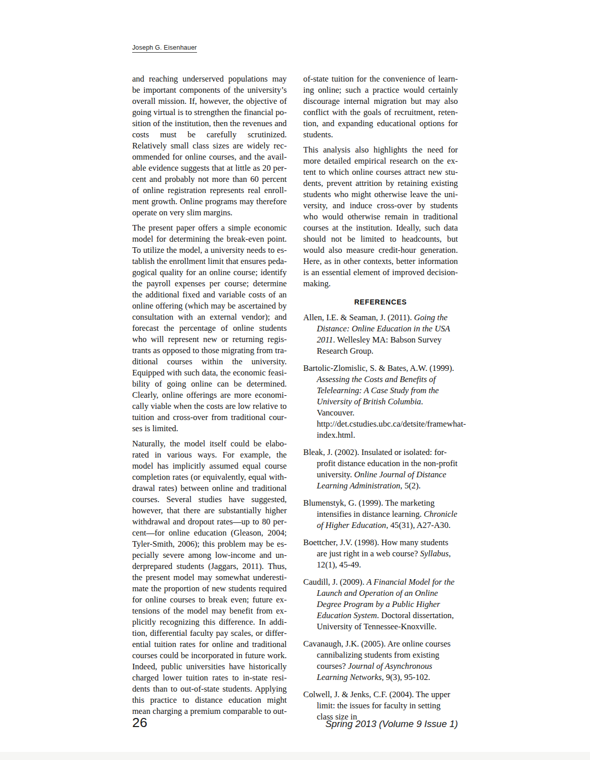Joseph G. Eisenhauer
and reaching underserved populations may be important components of the university’s overall mission. If, however, the objective of going virtual is to strengthen the financial position of the institution, then the revenues and costs must be carefully scrutinized. Relatively small class sizes are widely recommended for online courses, and the available evidence suggests that at little as 20 percent and probably not more than 60 percent of online registration represents real enrollment growth. Online programs may therefore operate on very slim margins.
The present paper offers a simple economic model for determining the break-even point. To utilize the model, a university needs to establish the enrollment limit that ensures pedagogical quality for an online course; identify the payroll expenses per course; determine the additional fixed and variable costs of an online offering (which may be ascertained by consultation with an external vendor); and forecast the percentage of online students who will represent new or returning registrants as opposed to those migrating from traditional courses within the university. Equipped with such data, the economic feasibility of going online can be determined. Clearly, online offerings are more economically viable when the costs are low relative to tuition and cross-over from traditional courses is limited.
Naturally, the model itself could be elaborated in various ways. For example, the model has implicitly assumed equal course completion rates (or equivalently, equal withdrawal rates) between online and traditional courses. Several studies have suggested, however, that there are substantially higher withdrawal and dropout rates—up to 80 percent—for online education (Gleason, 2004; Tyler-Smith, 2006); this problem may be especially severe among low-income and underprepared students (Jaggars, 2011). Thus, the present model may somewhat underestimate the proportion of new students required for online courses to break even; future extensions of the model may benefit from explicitly recognizing this difference. In addition, differential faculty pay scales, or differential tuition rates for online and traditional courses could be incorporated in future work. Indeed, public universities have historically charged lower tuition rates to in-state residents than to out-of-state students. Applying this practice to distance education might mean charging a premium comparable to out-of-state tuition for the convenience of learning online; such a practice would certainly discourage internal migration but may also conflict with the goals of recruitment, retention, and expanding educational options for students.
This analysis also highlights the need for more detailed empirical research on the extent to which online courses attract new students, prevent attrition by retaining existing students who might otherwise leave the university, and induce cross-over by students who would otherwise remain in traditional courses at the institution. Ideally, such data should not be limited to headcounts, but would also measure credit-hour generation. Here, as in other contexts, better information is an essential element of improved decision-making.
REFERENCES
Allen, I.E. & Seaman, J. (2011). Going the Distance: Online Education in the USA 2011. Wellesley MA: Babson Survey Research Group.
Bartolic-Zlomislic, S. & Bates, A.W. (1999). Assessing the Costs and Benefits of Telelearning: A Case Study from the University of British Columbia. Vancouver. http://det.cstudies.ubc.ca/detsite/framewhat-index.html.
Bleak, J. (2002). Insulated or isolated: for-profit distance education in the non-profit university. Online Journal of Distance Learning Administration, 5(2).
Blumenstyk, G. (1999). The marketing intensifies in distance learning. Chronicle of Higher Education, 45(31), A27-A30.
Boettcher, J.V. (1998). How many students are just right in a web course? Syllabus, 12(1), 45-49.
Caudill, J. (2009). A Financial Model for the Launch and Operation of an Online Degree Program by a Public Higher Education System. Doctoral dissertation, University of Tennessee-Knoxville.
Cavanaugh, J.K. (2005). Are online courses cannibalizing students from existing courses? Journal of Asynchronous Learning Networks, 9(3), 95-102.
Colwell, J. & Jenks, C.F. (2004). The upper limit: the issues for faculty in setting class size in
26
Spring 2013 (Volume 9 Issue 1)